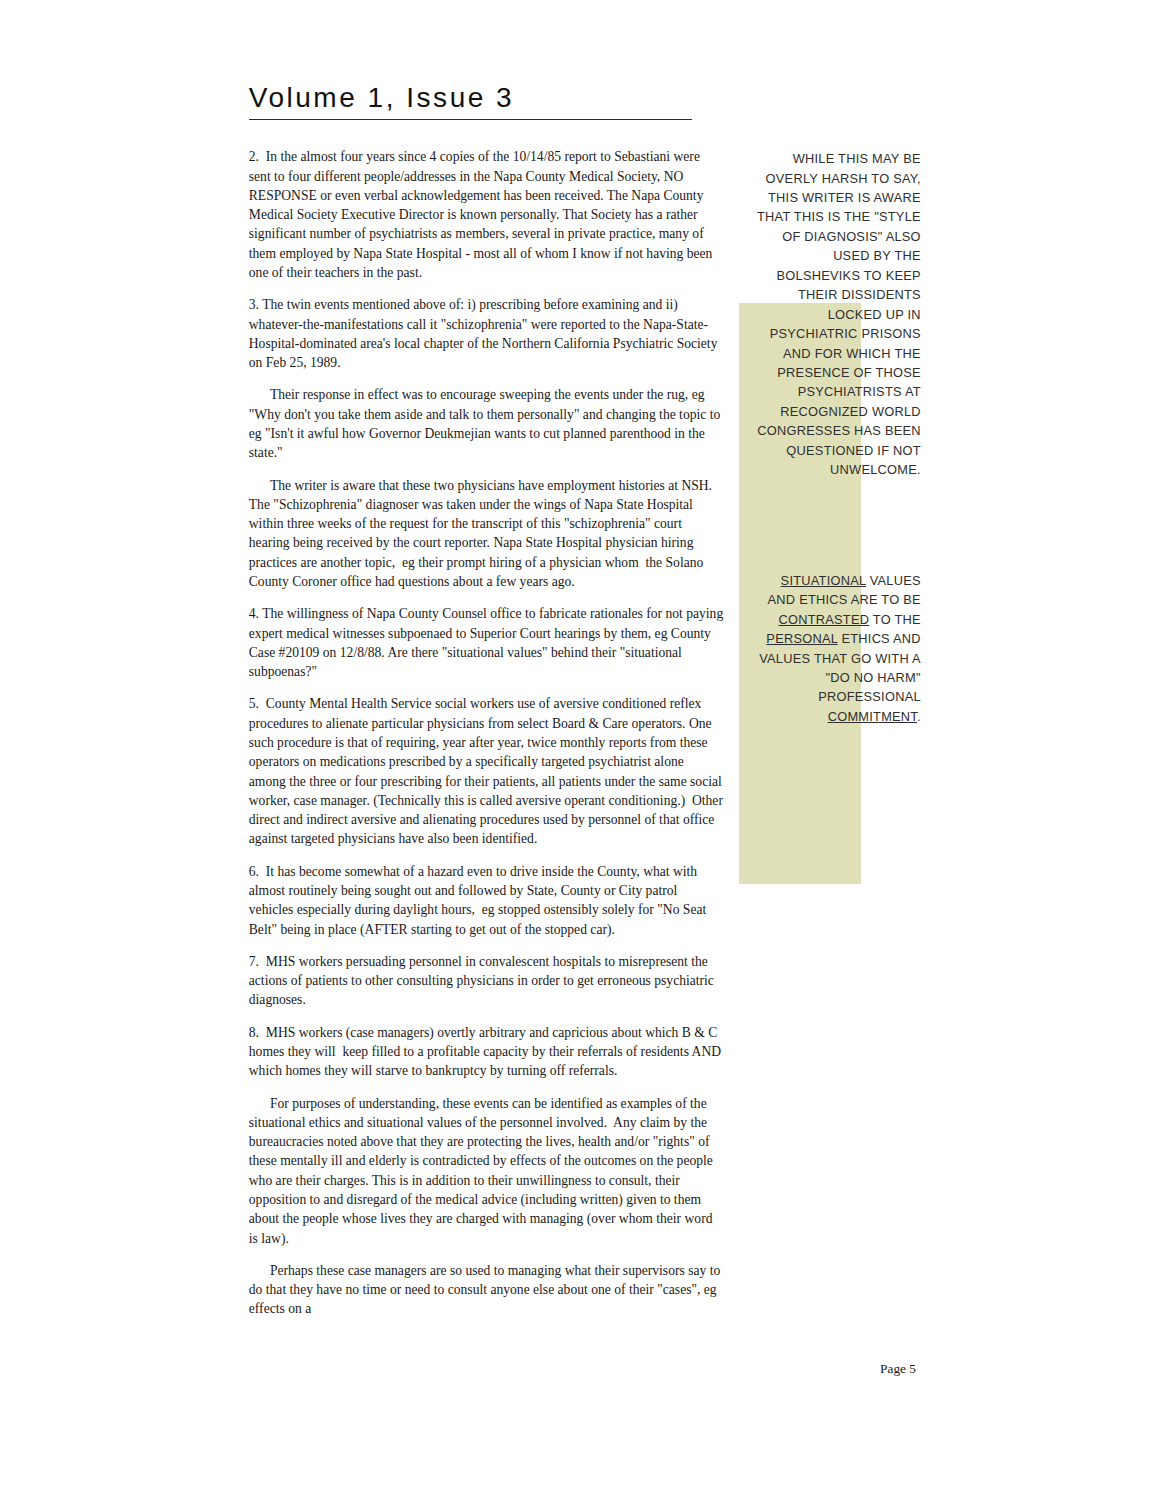Volume 1, Issue 3
2. In the almost four years since 4 copies of the 10/14/85 report to Sebastiani were sent to four different people/addresses in the Napa County Medical Society, NO RESPONSE or even verbal acknowledgement has been received. The Napa County Medical Society Executive Director is known personally. That Society has a rather significant number of psychiatrists as members, several in private practice, many of them employed by Napa State Hospital - most all of whom I know if not having been one of their teachers in the past.
3. The twin events mentioned above of: i) prescribing before examining and ii) whatever-the-manifestations call it "schizophrenia" were reported to the Napa-State-Hospital-dominated area's local chapter of the Northern California Psychiatric Society on Feb 25, 1989.
Their response in effect was to encourage sweeping the events under the rug, eg "Why don't you take them aside and talk to them personally" and changing the topic to eg "Isn't it awful how Governor Deukmejian wants to cut planned parenthood in the state."
The writer is aware that these two physicians have employment histories at NSH. The "Schizophrenia" diagnoser was taken under the wings of Napa State Hospital within three weeks of the request for the transcript of this "schizophrenia" court hearing being received by the court reporter. Napa State Hospital physician hiring practices are another topic, eg their prompt hiring of a physician whom the Solano County Coroner office had questions about a few years ago.
4. The willingness of Napa County Counsel office to fabricate rationales for not paying expert medical witnesses subpoenaed to Superior Court hearings by them, eg County Case #20109 on 12/8/88. Are there "situational values" behind their "situational subpoenas?"
5. County Mental Health Service social workers use of aversive conditioned reflex procedures to alienate particular physicians from select Board & Care operators. One such procedure is that of requiring, year after year, twice monthly reports from these operators on medications prescribed by a specifically targeted psychiatrist alone among the three or four prescribing for their patients, all patients under the same social worker, case manager. (Technically this is called aversive operant conditioning.) Other direct and indirect aversive and alienating procedures used by personnel of that office against targeted physicians have also been identified.
6. It has become somewhat of a hazard even to drive inside the County, what with almost routinely being sought out and followed by State, County or City patrol vehicles especially during daylight hours, eg stopped ostensibly solely for "No Seat Belt" being in place (AFTER starting to get out of the stopped car).
7. MHS workers persuading personnel in convalescent hospitals to misrepresent the actions of patients to other consulting physicians in order to get erroneous psychiatric diagnoses.
8. MHS workers (case managers) overtly arbitrary and capricious about which B & C homes they will keep filled to a profitable capacity by their referrals of residents AND which homes they will starve to bankruptcy by turning off referrals.
For purposes of understanding, these events can be identified as examples of the situational ethics and situational values of the personnel involved. Any claim by the bureaucracies noted above that they are protecting the lives, health and/or "rights" of these mentally ill and elderly is contradicted by effects of the outcomes on the people who are their charges. This is in addition to their unwillingness to consult, their opposition to and disregard of the medical advice (including written) given to them about the people whose lives they are charged with managing (over whom their word is law).
Perhaps these case managers are so used to managing what their supervisors say to do that they have no time or need to consult anyone else about one of their "cases", eg effects on a
While this may be overly harsh to say, this writer is aware that this is the "style of diagnosis" also used by the Bolsheviks to keep their dissidents locked up in psychiatric prisons and for which the presence of those psychiatrists at recognized world congresses has been questioned if not unwelcome.
Situational values and ethics are to be contrasted to the personal ethics and values that go with a "do no harm" professional commitment.
Page 5